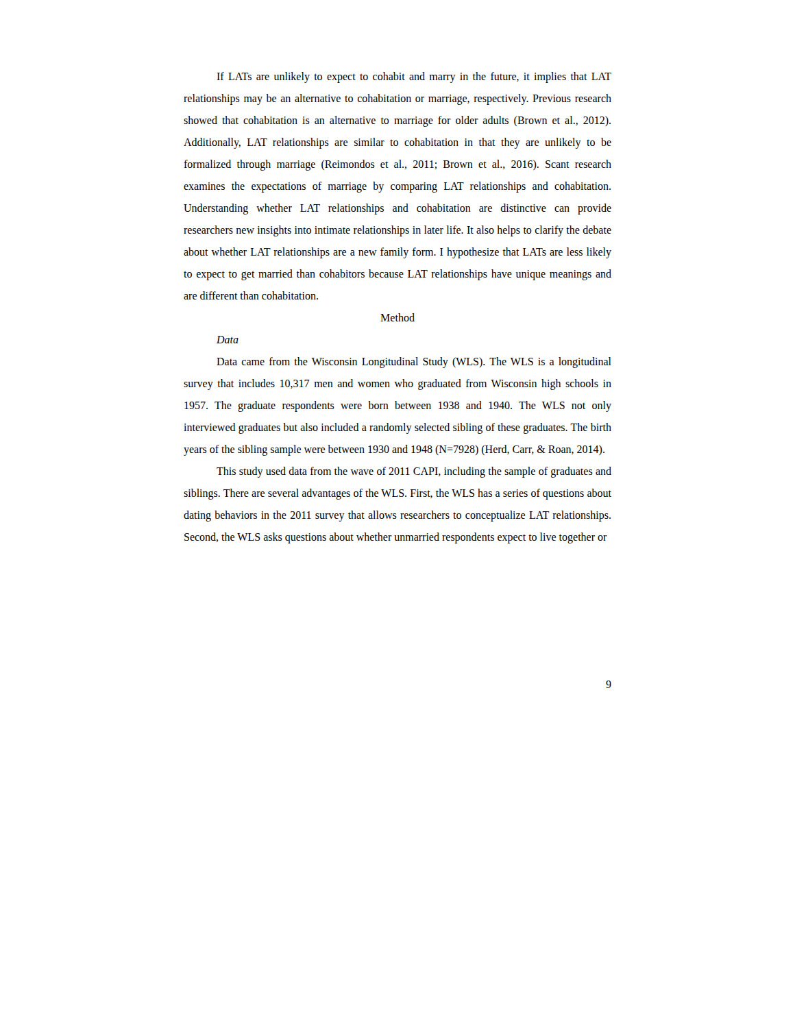If LATs are unlikely to expect to cohabit and marry in the future, it implies that LAT relationships may be an alternative to cohabitation or marriage, respectively. Previous research showed that cohabitation is an alternative to marriage for older adults (Brown et al., 2012). Additionally, LAT relationships are similar to cohabitation in that they are unlikely to be formalized through marriage (Reimondos et al., 2011; Brown et al., 2016). Scant research examines the expectations of marriage by comparing LAT relationships and cohabitation. Understanding whether LAT relationships and cohabitation are distinctive can provide researchers new insights into intimate relationships in later life. It also helps to clarify the debate about whether LAT relationships are a new family form. I hypothesize that LATs are less likely to expect to get married than cohabitors because LAT relationships have unique meanings and are different than cohabitation.
Method
Data
Data came from the Wisconsin Longitudinal Study (WLS). The WLS is a longitudinal survey that includes 10,317 men and women who graduated from Wisconsin high schools in 1957. The graduate respondents were born between 1938 and 1940. The WLS not only interviewed graduates but also included a randomly selected sibling of these graduates. The birth years of the sibling sample were between 1930 and 1948 (N=7928) (Herd, Carr, & Roan, 2014).
This study used data from the wave of 2011 CAPI, including the sample of graduates and siblings. There are several advantages of the WLS. First, the WLS has a series of questions about dating behaviors in the 2011 survey that allows researchers to conceptualize LAT relationships. Second, the WLS asks questions about whether unmarried respondents expect to live together or
9